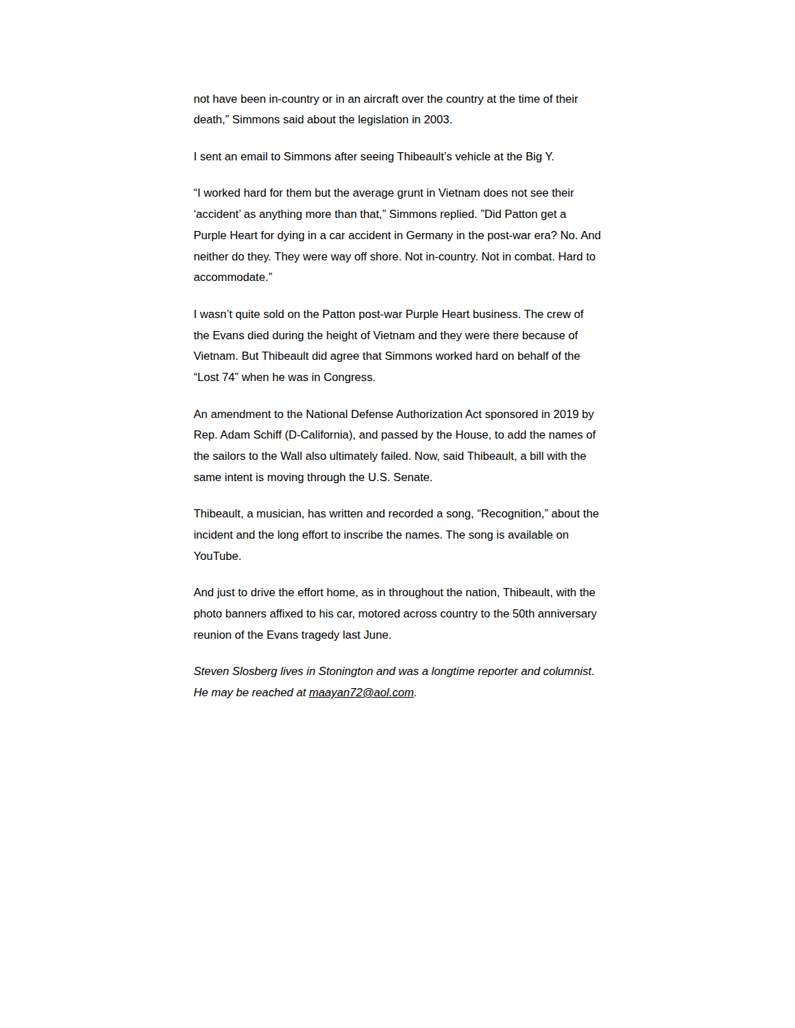not have been in-country or in an aircraft over the country at the time of their death,” Simmons said about the legislation in 2003.
I sent an email to Simmons after seeing Thibeault’s vehicle at the Big Y.
“I worked hard for them but the average grunt in Vietnam does not see their ‘accident’ as anything more than that,” Simmons replied. ”Did Patton get a Purple Heart for dying in a car accident in Germany in the post-war era? No. And neither do they. They were way off shore. Not in-country. Not in combat. Hard to accommodate.”
I wasn’t quite sold on the Patton post-war Purple Heart business. The crew of the Evans died during the height of Vietnam and they were there because of Vietnam. But Thibeault did agree that Simmons worked hard on behalf of the “Lost 74” when he was in Congress.
An amendment to the National Defense Authorization Act sponsored in 2019 by Rep. Adam Schiff (D-California), and passed by the House, to add the names of the sailors to the Wall also ultimately failed. Now, said Thibeault, a bill with the same intent is moving through the U.S. Senate.
Thibeault, a musician, has written and recorded a song, “Recognition,” about the incident and the long effort to inscribe the names. The song is available on YouTube.
And just to drive the effort home, as in throughout the nation, Thibeault, with the photo banners affixed to his car, motored across country to the 50th anniversary reunion of the Evans tragedy last June.
Steven Slosberg lives in Stonington and was a longtime reporter and columnist. He may be reached at maayan72@aol.com.